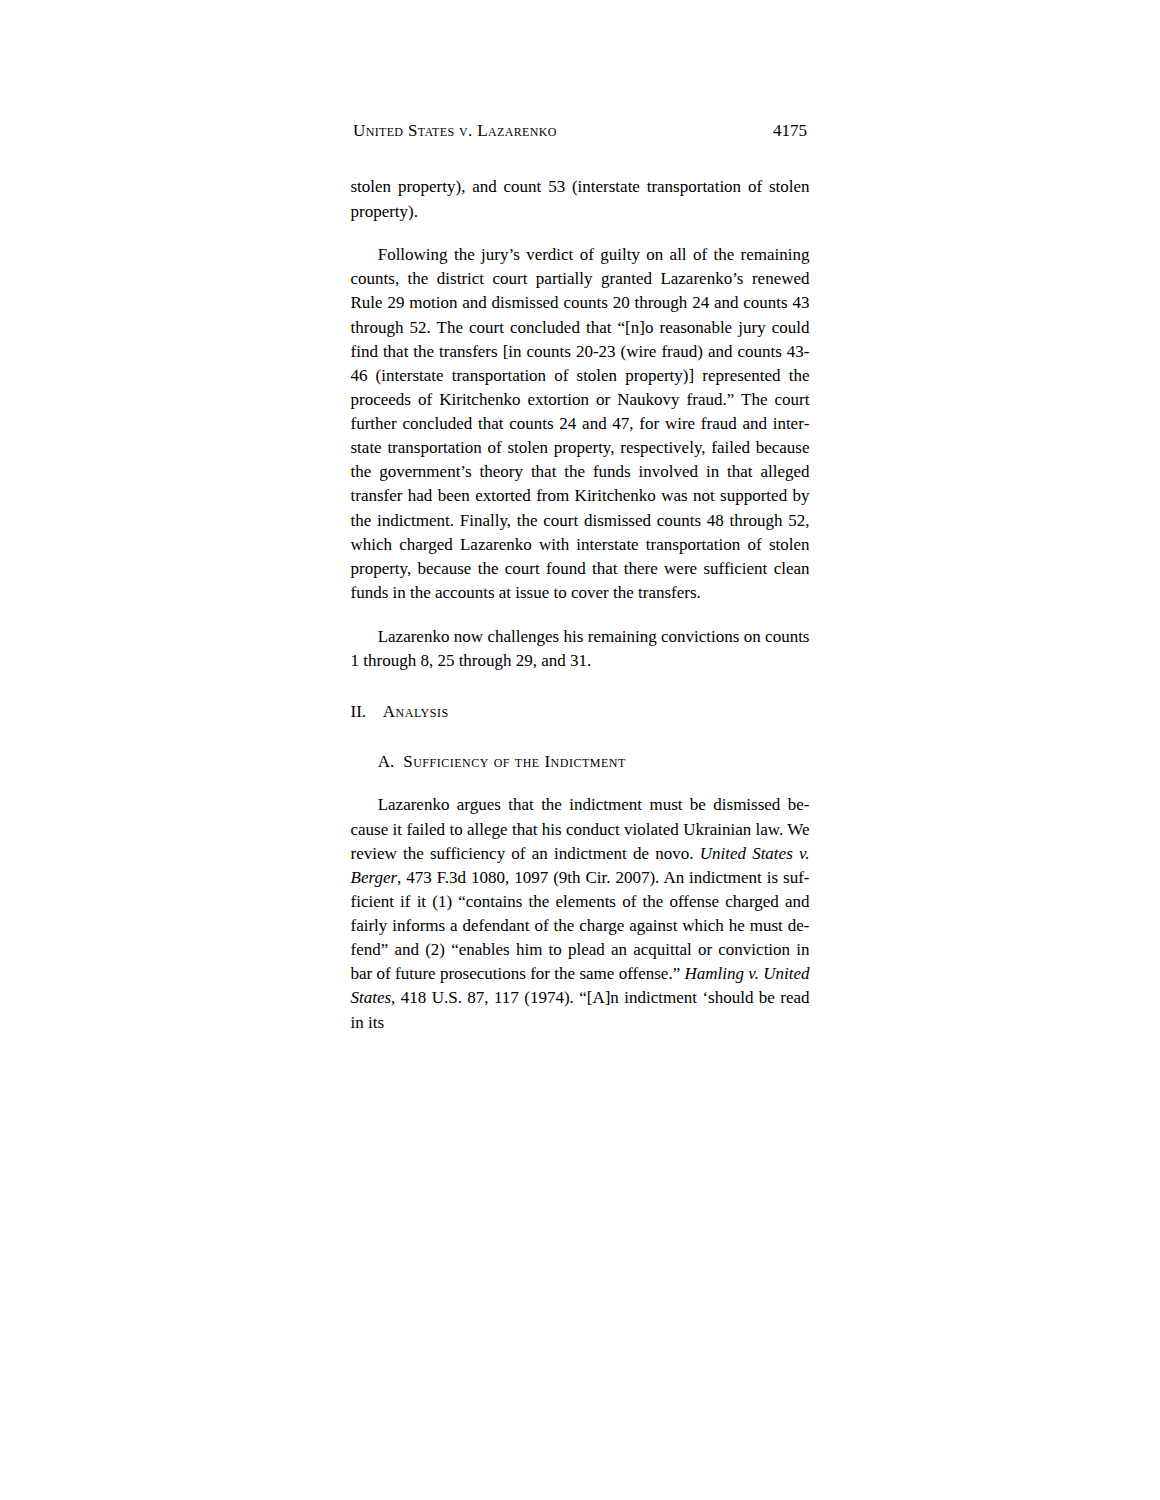United States v. Lazarenko 4175
stolen property), and count 53 (interstate transportation of stolen property).
Following the jury’s verdict of guilty on all of the remaining counts, the district court partially granted Lazarenko’s renewed Rule 29 motion and dismissed counts 20 through 24 and counts 43 through 52. The court concluded that “[n]o reasonable jury could find that the transfers [in counts 20-23 (wire fraud) and counts 43-46 (interstate transportation of stolen property)] represented the proceeds of Kiritchenko extortion or Naukovy fraud.” The court further concluded that counts 24 and 47, for wire fraud and interstate transportation of stolen property, respectively, failed because the government’s theory that the funds involved in that alleged transfer had been extorted from Kiritchenko was not supported by the indictment. Finally, the court dismissed counts 48 through 52, which charged Lazarenko with interstate transportation of stolen property, because the court found that there were sufficient clean funds in the accounts at issue to cover the transfers.
Lazarenko now challenges his remaining convictions on counts 1 through 8, 25 through 29, and 31.
II. Analysis
A. Sufficiency of the Indictment
Lazarenko argues that the indictment must be dismissed because it failed to allege that his conduct violated Ukrainian law. We review the sufficiency of an indictment de novo. United States v. Berger, 473 F.3d 1080, 1097 (9th Cir. 2007). An indictment is sufficient if it (1) “contains the elements of the offense charged and fairly informs a defendant of the charge against which he must defend” and (2) “enables him to plead an acquittal or conviction in bar of future prosecutions for the same offense.” Hamling v. United States, 418 U.S. 87, 117 (1974). “[A]n indictment ‘should be read in its